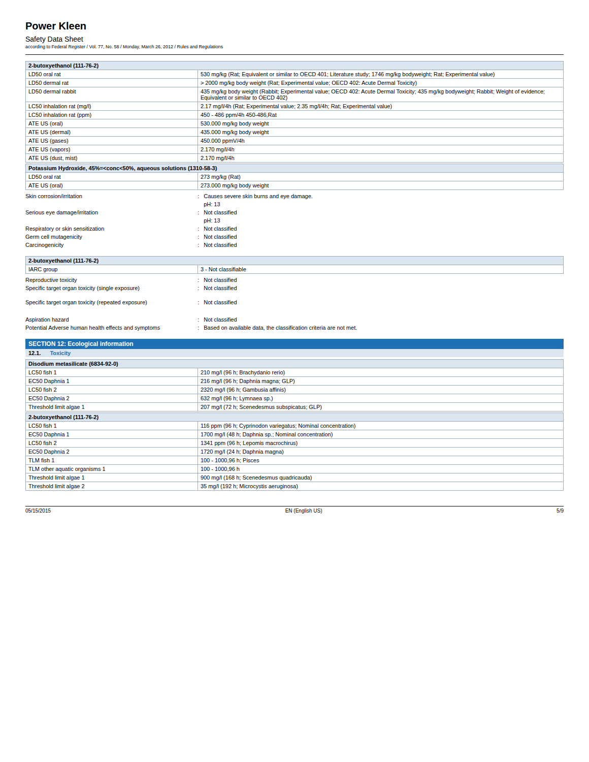Power Kleen
Safety Data Sheet
according to Federal Register / Vol. 77, No. 58 / Monday, March 26, 2012 / Rules and Regulations
| 2-butoxyethanol (111-76-2) |
| LD50 oral rat | 530 mg/kg (Rat; Equivalent or similar to OECD 401; Literature study; 1746 mg/kg bodyweight; Rat; Experimental value) |
| LD50 dermal rat | > 2000 mg/kg body weight (Rat; Experimental value; OECD 402: Acute Dermal Toxicity) |
| LD50 dermal rabbit | 435 mg/kg body weight (Rabbit; Experimental value; OECD 402: Acute Dermal Toxicity; 435 mg/kg bodyweight; Rabbit; Weight of evidence; Equivalent or similar to OECD 402) |
| LC50 inhalation rat (mg/l) | 2.17 mg/l/4h (Rat; Experimental value; 2.35 mg/l/4h; Rat; Experimental value) |
| LC50 inhalation rat (ppm) | 450 - 486 ppm/4h 450-486,Rat |
| ATE US (oral) | 530.000 mg/kg body weight |
| ATE US (dermal) | 435.000 mg/kg body weight |
| ATE US (gases) | 450.000 ppmV/4h |
| ATE US (vapors) | 2.170 mg/l/4h |
| ATE US (dust, mist) | 2.170 mg/l/4h |
| Potassium Hydroxide, 45%=<conc<50%, aqueous solutions (1310-58-3) |
| LD50 oral rat | 273 mg/kg (Rat) |
| ATE US (oral) | 273.000 mg/kg body weight |
| Skin corrosion/irritation | : | Causes severe skin burns and eye damage. |
| | | pH: 13 |
| Serious eye damage/irritation | : | Not classified |
| | | pH: 13 |
| Respiratory or skin sensitization | : | Not classified |
| Germ cell mutagenicity | : | Not classified |
| Carcinogenicity | : | Not classified |
| 2-butoxyethanol (111-76-2) |
| IARC group | 3 - Not classifiable |
| Reproductive toxicity | : | Not classified |
| Specific target organ toxicity (single exposure) | : | Not classified |
| Specific target organ toxicity (repeated exposure) | : | Not classified |
| Aspiration hazard | : | Not classified |
| Potential Adverse human health effects and symptoms | : | Based on available data, the classification criteria are not met. |
SECTION 12: Ecological information
12.1. Toxicity
| Disodium metasilicate (6834-92-0) |
| LC50 fish 1 | 210 mg/l (96 h; Brachydanio rerio) |
| EC50 Daphnia 1 | 216 mg/l (96 h; Daphnia magna; GLP) |
| LC50 fish 2 | 2320 mg/l (96 h; Gambusia affinis) |
| EC50 Daphnia 2 | 632 mg/l (96 h; Lymnaea sp.) |
| Threshold limit algae 1 | 207 mg/l (72 h; Scenedesmus subspicatus; GLP) |
| 2-butoxyethanol (111-76-2) |
| LC50 fish 1 | 116 ppm (96 h; Cyprinodon variegatus; Nominal concentration) |
| EC50 Daphnia 1 | 1700 mg/l (48 h; Daphnia sp.; Nominal concentration) |
| LC50 fish 2 | 1341 ppm (96 h; Lepomis macrochirus) |
| EC50 Daphnia 2 | 1720 mg/l (24 h; Daphnia magna) |
| TLM fish 1 | 100 - 1000,96 h; Pisces |
| TLM other aquatic organisms 1 | 100 - 1000,96 h |
| Threshold limit algae 1 | 900 mg/l (168 h; Scenedesmus quadricauda) |
| Threshold limit algae 2 | 35 mg/l (192 h; Microcystis aeruginosa) |
05/15/2015 EN (English US) 5/9